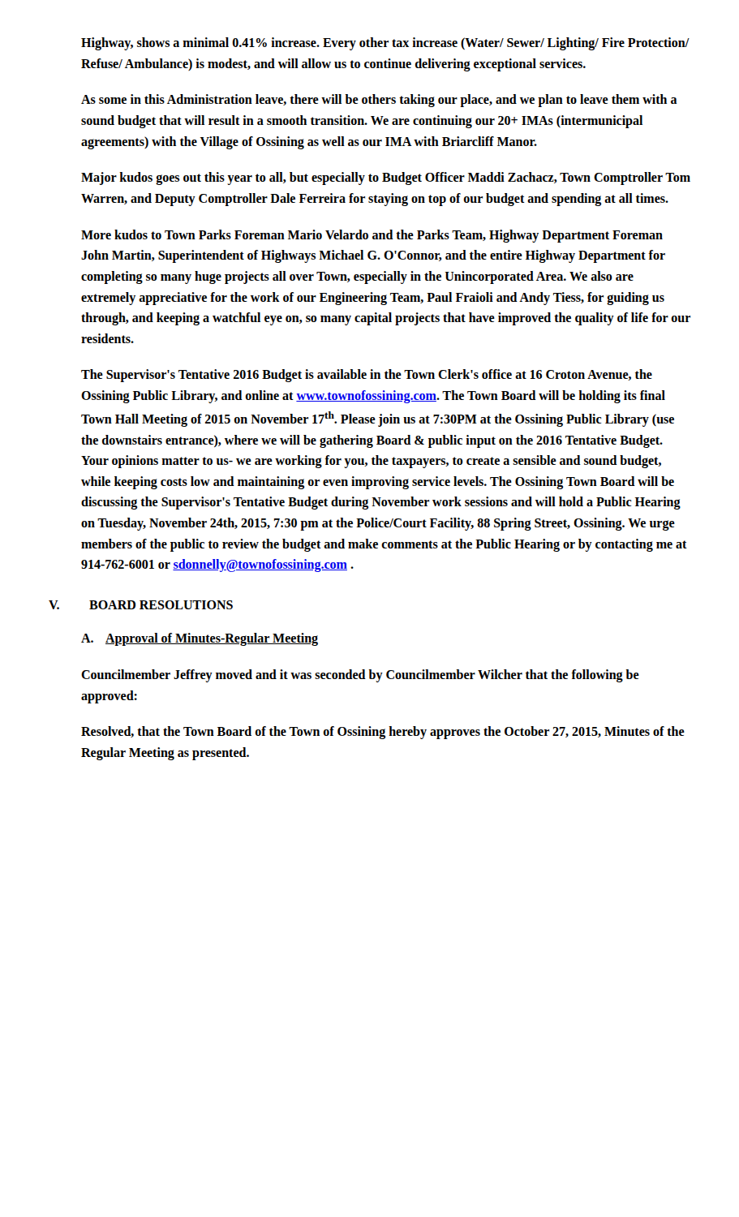Highway, shows a minimal 0.41% increase. Every other tax increase (Water/ Sewer/ Lighting/ Fire Protection/ Refuse/ Ambulance) is modest, and will allow us to continue delivering exceptional services.
As some in this Administration leave, there will be others taking our place, and we plan to leave them with a sound budget that will result in a smooth transition. We are continuing our 20+ IMAs (intermunicipal agreements) with the Village of Ossining as well as our IMA with Briarcliff Manor.
Major kudos goes out this year to all, but especially to Budget Officer Maddi Zachacz, Town Comptroller Tom Warren, and Deputy Comptroller Dale Ferreira for staying on top of our budget and spending at all times.
More kudos to Town Parks Foreman Mario Velardo and the Parks Team, Highway Department Foreman John Martin, Superintendent of Highways Michael G. O'Connor, and the entire Highway Department for completing so many huge projects all over Town, especially in the Unincorporated Area. We also are extremely appreciative for the work of our Engineering Team, Paul Fraioli and Andy Tiess, for guiding us through, and keeping a watchful eye on, so many capital projects that have improved the quality of life for our residents.
The Supervisor's Tentative 2016 Budget is available in the Town Clerk's office at 16 Croton Avenue, the Ossining Public Library, and online at www.townofossining.com. The Town Board will be holding its final Town Hall Meeting of 2015 on November 17th. Please join us at 7:30PM at the Ossining Public Library (use the downstairs entrance), where we will be gathering Board & public input on the 2016 Tentative Budget. Your opinions matter to us- we are working for you, the taxpayers, to create a sensible and sound budget, while keeping costs low and maintaining or even improving service levels. The Ossining Town Board will be discussing the Supervisor's Tentative Budget during November work sessions and will hold a Public Hearing on Tuesday, November 24th, 2015, 7:30 pm at the Police/Court Facility, 88 Spring Street, Ossining. We urge members of the public to review the budget and make comments at the Public Hearing or by contacting me at 914-762-6001 or sdonnelly@townofossining.com .
V. BOARD RESOLUTIONS
A. Approval of Minutes-Regular Meeting
Councilmember Jeffrey moved and it was seconded by Councilmember Wilcher that the following be approved:
Resolved, that the Town Board of the Town of Ossining hereby approves the October 27, 2015, Minutes of the Regular Meeting as presented.